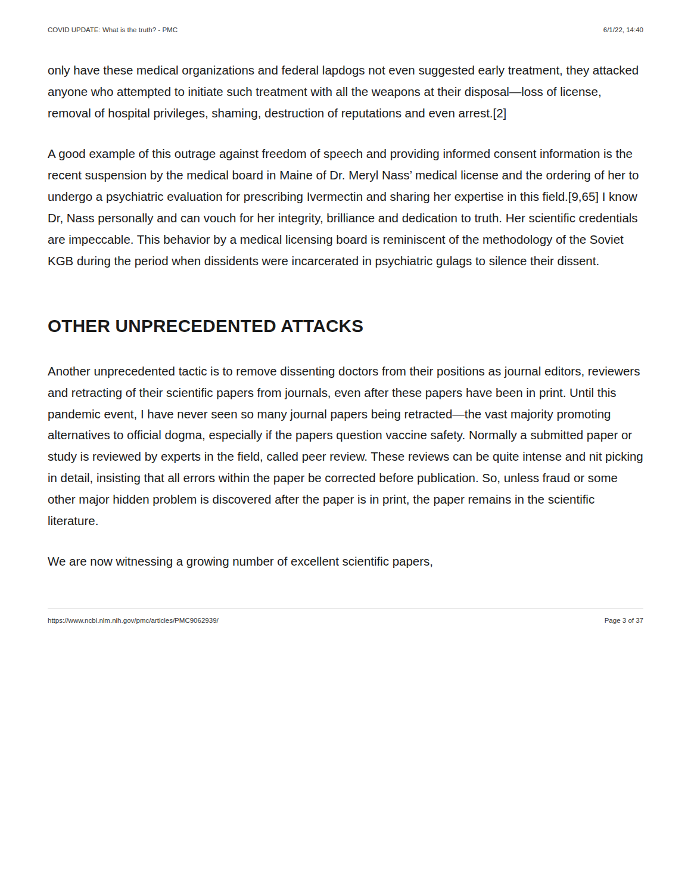COVID UPDATE: What is the truth? - PMC 6/1/22, 14:40
only have these medical organizations and federal lapdogs not even suggested early treatment, they attacked anyone who attempted to initiate such treatment with all the weapons at their disposal—loss of license, removal of hospital privileges, shaming, destruction of reputations and even arrest.[2]
A good example of this outrage against freedom of speech and providing informed consent information is the recent suspension by the medical board in Maine of Dr. Meryl Nass’ medical license and the ordering of her to undergo a psychiatric evaluation for prescribing Ivermectin and sharing her expertise in this field.[9,65] I know Dr, Nass personally and can vouch for her integrity, brilliance and dedication to truth. Her scientific credentials are impeccable. This behavior by a medical licensing board is reminiscent of the methodology of the Soviet KGB during the period when dissidents were incarcerated in psychiatric gulags to silence their dissent.
OTHER UNPRECEDENTED ATTACKS
Another unprecedented tactic is to remove dissenting doctors from their positions as journal editors, reviewers and retracting of their scientific papers from journals, even after these papers have been in print. Until this pandemic event, I have never seen so many journal papers being retracted—the vast majority promoting alternatives to official dogma, especially if the papers question vaccine safety. Normally a submitted paper or study is reviewed by experts in the field, called peer review. These reviews can be quite intense and nit picking in detail, insisting that all errors within the paper be corrected before publication. So, unless fraud or some other major hidden problem is discovered after the paper is in print, the paper remains in the scientific literature.
We are now witnessing a growing number of excellent scientific papers,
https://www.ncbi.nlm.nih.gov/pmc/articles/PMC9062939/ Page 3 of 37